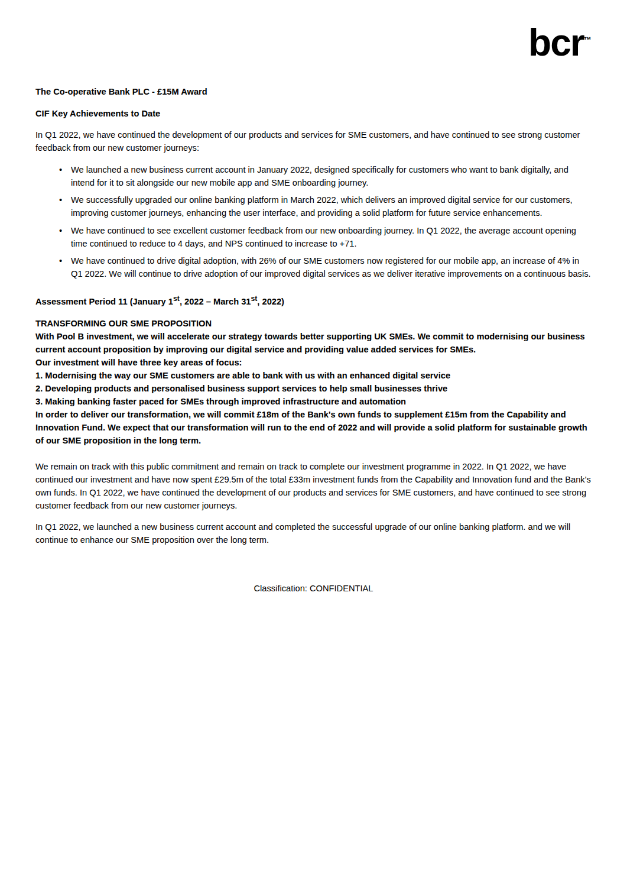bcr™
The Co-operative Bank PLC - £15M Award
CIF Key Achievements to Date
In Q1 2022, we have continued the development of our products and services for SME customers, and have continued to see strong customer feedback from our new customer journeys:
We launched a new business current account in January 2022, designed specifically for customers who want to bank digitally, and intend for it to sit alongside our new mobile app and SME onboarding journey.
We successfully upgraded our online banking platform in March 2022, which delivers an improved digital service for our customers, improving customer journeys, enhancing the user interface, and providing a solid platform for future service enhancements.
We have continued to see excellent customer feedback from our new onboarding journey. In Q1 2022, the average account opening time continued to reduce to 4 days, and NPS continued to increase to +71.
We have continued to drive digital adoption, with 26% of our SME customers now registered for our mobile app, an increase of 4% in Q1 2022. We will continue to drive adoption of our improved digital services as we deliver iterative improvements on a continuous basis.
Assessment Period 11 (January 1st, 2022 – March 31st, 2022)
TRANSFORMING OUR SME PROPOSITION
With Pool B investment, we will accelerate our strategy towards better supporting UK SMEs. We commit to modernising our business current account proposition by improving our digital service and providing value added services for SMEs.
Our investment will have three key areas of focus:
1. Modernising the way our SME customers are able to bank with us with an enhanced digital service
2. Developing products and personalised business support services to help small businesses thrive
3. Making banking faster paced for SMEs through improved infrastructure and automation
In order to deliver our transformation, we will commit £18m of the Bank's own funds to supplement £15m from the Capability and Innovation Fund. We expect that our transformation will run to the end of 2022 and will provide a solid platform for sustainable growth of our SME proposition in the long term.
We remain on track with this public commitment and remain on track to complete our investment programme in 2022. In Q1 2022, we have continued our investment and have now spent £29.5m of the total £33m investment funds from the Capability and Innovation fund and the Bank's own funds. In Q1 2022, we have continued the development of our products and services for SME customers, and have continued to see strong customer feedback from our new customer journeys.
In Q1 2022, we launched a new business current account and completed the successful upgrade of our online banking platform. and we will continue to enhance our SME proposition over the long term.
Classification: CONFIDENTIAL